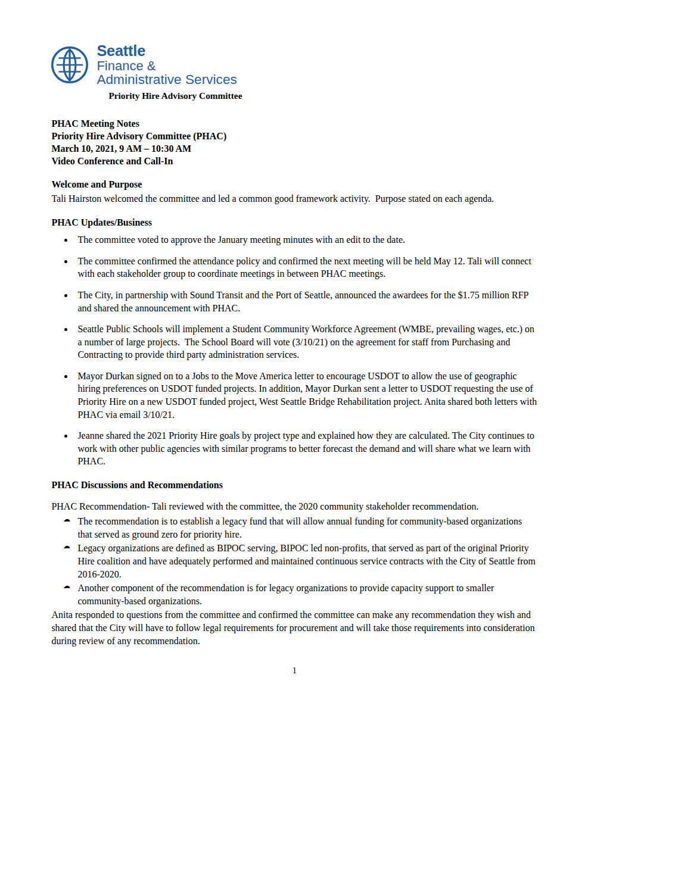Seattle
Finance &
Administrative Services
Priority Hire Advisory Committee
PHAC Meeting Notes
Priority Hire Advisory Committee (PHAC)
March 10, 2021, 9 AM – 10:30 AM
Video Conference and Call-In
Welcome and Purpose
Tali Hairston welcomed the committee and led a common good framework activity. Purpose stated on each agenda.
PHAC Updates/Business
The committee voted to approve the January meeting minutes with an edit to the date.
The committee confirmed the attendance policy and confirmed the next meeting will be held May 12. Tali will connect with each stakeholder group to coordinate meetings in between PHAC meetings.
The City, in partnership with Sound Transit and the Port of Seattle, announced the awardees for the $1.75 million RFP and shared the announcement with PHAC.
Seattle Public Schools will implement a Student Community Workforce Agreement (WMBE, prevailing wages, etc.) on a number of large projects. The School Board will vote (3/10/21) on the agreement for staff from Purchasing and Contracting to provide third party administration services.
Mayor Durkan signed on to a Jobs to the Move America letter to encourage USDOT to allow the use of geographic hiring preferences on USDOT funded projects. In addition, Mayor Durkan sent a letter to USDOT requesting the use of Priority Hire on a new USDOT funded project, West Seattle Bridge Rehabilitation project. Anita shared both letters with PHAC via email 3/10/21.
Jeanne shared the 2021 Priority Hire goals by project type and explained how they are calculated. The City continues to work with other public agencies with similar programs to better forecast the demand and will share what we learn with PHAC.
PHAC Discussions and Recommendations
PHAC Recommendation- Tali reviewed with the committee, the 2020 community stakeholder recommendation.
The recommendation is to establish a legacy fund that will allow annual funding for community-based organizations that served as ground zero for priority hire.
Legacy organizations are defined as BIPOC serving, BIPOC led non-profits, that served as part of the original Priority Hire coalition and have adequately performed and maintained continuous service contracts with the City of Seattle from 2016-2020.
Another component of the recommendation is for legacy organizations to provide capacity support to smaller community-based organizations.
Anita responded to questions from the committee and confirmed the committee can make any recommendation they wish and shared that the City will have to follow legal requirements for procurement and will take those requirements into consideration during review of any recommendation.
1